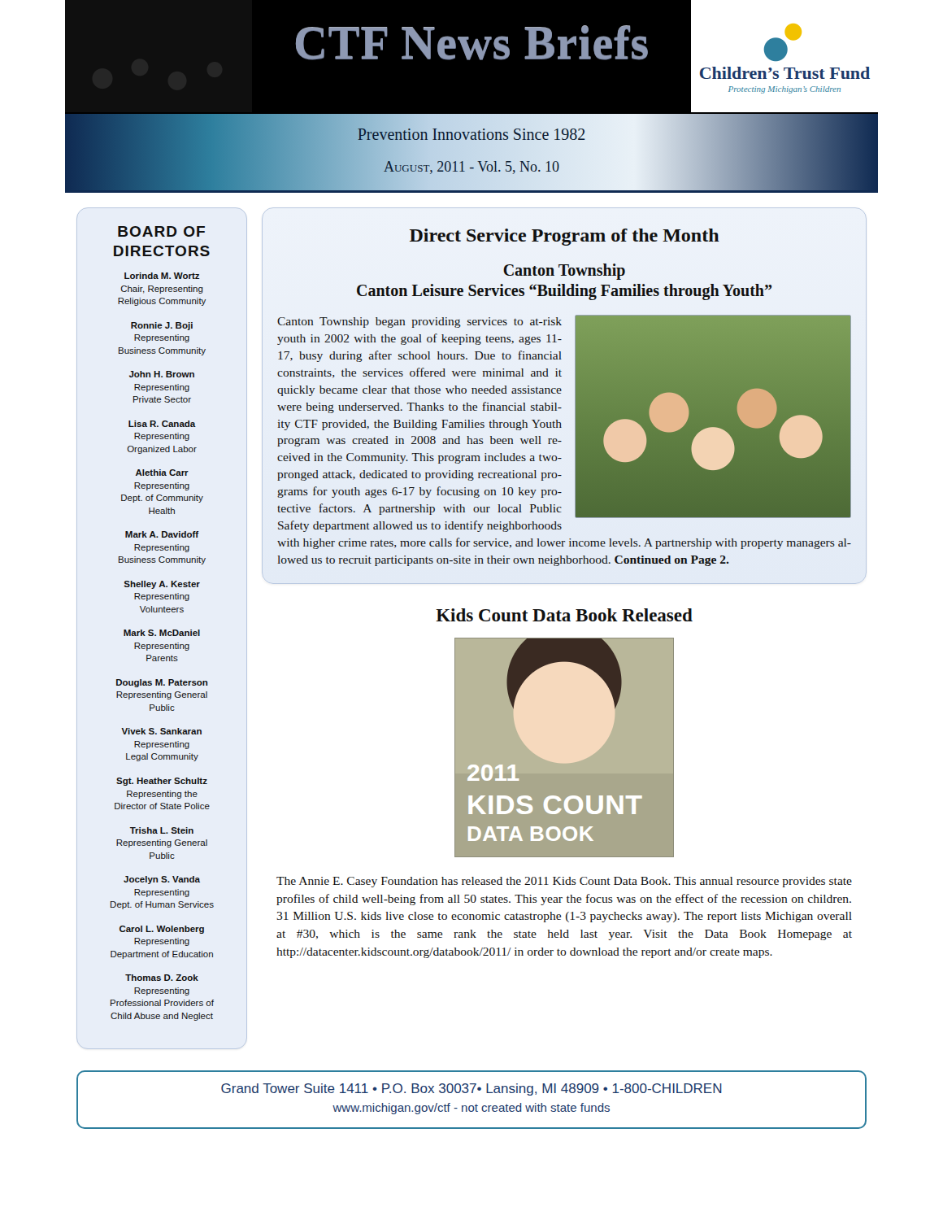CTF News Briefs
Children’s Trust Fund
Protecting Michigan’s Children
Prevention Innovations Since 1982
August, 2011 - Vol. 5, No. 10
BOARD OF
DIRECTORS
Lorinda M. Wortz Chair, Representing
Religious Community
Ronnie J. Boji Representing
Business Community
John H. Brown Representing
Private Sector
Lisa R. Canada Representing
Organized Labor
Alethia Carr Representing
Dept. of Community
Health
Mark A. Davidoff Representing
Business Community
Shelley A. Kester Representing
Volunteers
Mark S. McDaniel Representing
Parents
Douglas M. Paterson Representing General
Public
Vivek S. Sankaran Representing
Legal Community
Sgt. Heather Schultz Representing the
Director of State Police
Trisha L. Stein Representing General
Public
Jocelyn S. Vanda Representing
Dept. of Human Services
Carol L. Wolenberg Representing
Department of Education
Thomas D. Zook Representing
Professional Providers of
Child Abuse and Neglect
Direct Service Program of the Month
Canton Township
Canton Leisure Services “Building Families through Youth”
Canton Township began providing services to at-risk youth in 2002 with the goal of keeping teens, ages 11-17, busy during after school hours. Due to financial constraints, the services offered were minimal and it quickly became clear that those who needed assistance were being underserved. Thanks to the financial stability CTF provided, the Building Families through Youth program was created in 2008 and has been well received in the Community. This program includes a two-pronged attack, dedicated to providing recreational programs for youth ages 6-17 by focusing on 10 key protective factors. A partnership with our local Public Safety department allowed us to identify neighborhoods with higher crime rates, more calls for service, and lower income levels. A partnership with property managers allowed us to recruit participants on-site in their own neighborhood. Continued on Page 2.
Kids Count Data Book Released
2011 KIDS COUNT DATA BOOK
The Annie E. Casey Foundation has released the 2011 Kids Count Data Book. This annual resource provides state profiles of child well-being from all 50 states. This year the focus was on the effect of the recession on children. 31 Million U.S. kids live close to economic catastrophe (1-3 paychecks away). The report lists Michigan overall at #30, which is the same rank the state held last year. Visit the Data Book Homepage at http://datacenter.kidscount.org/databook/2011/ in order to download the report and/or create maps.
Grand Tower Suite 1411 • P.O. Box 30037• Lansing, MI 48909 • 1-800-CHILDREN
www.michigan.gov/ctf - not created with state funds